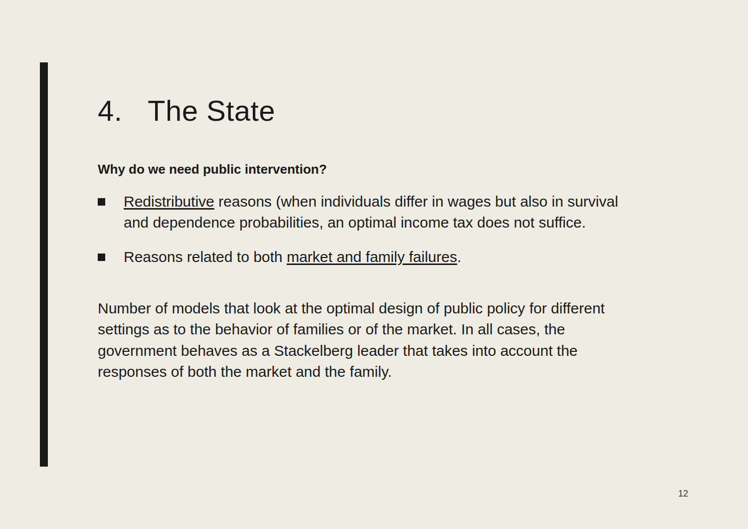4. The State
Why do we need public intervention?
Redistributive reasons (when individuals differ in wages but also in survival and dependence probabilities, an optimal income tax does not suffice.
Reasons related to both market and family failures.
Number of models that look at the optimal design of public policy for different settings as to the behavior of families or of the market. In all cases, the government behaves as a Stackelberg leader that takes into account the responses of both the market and the family.
12